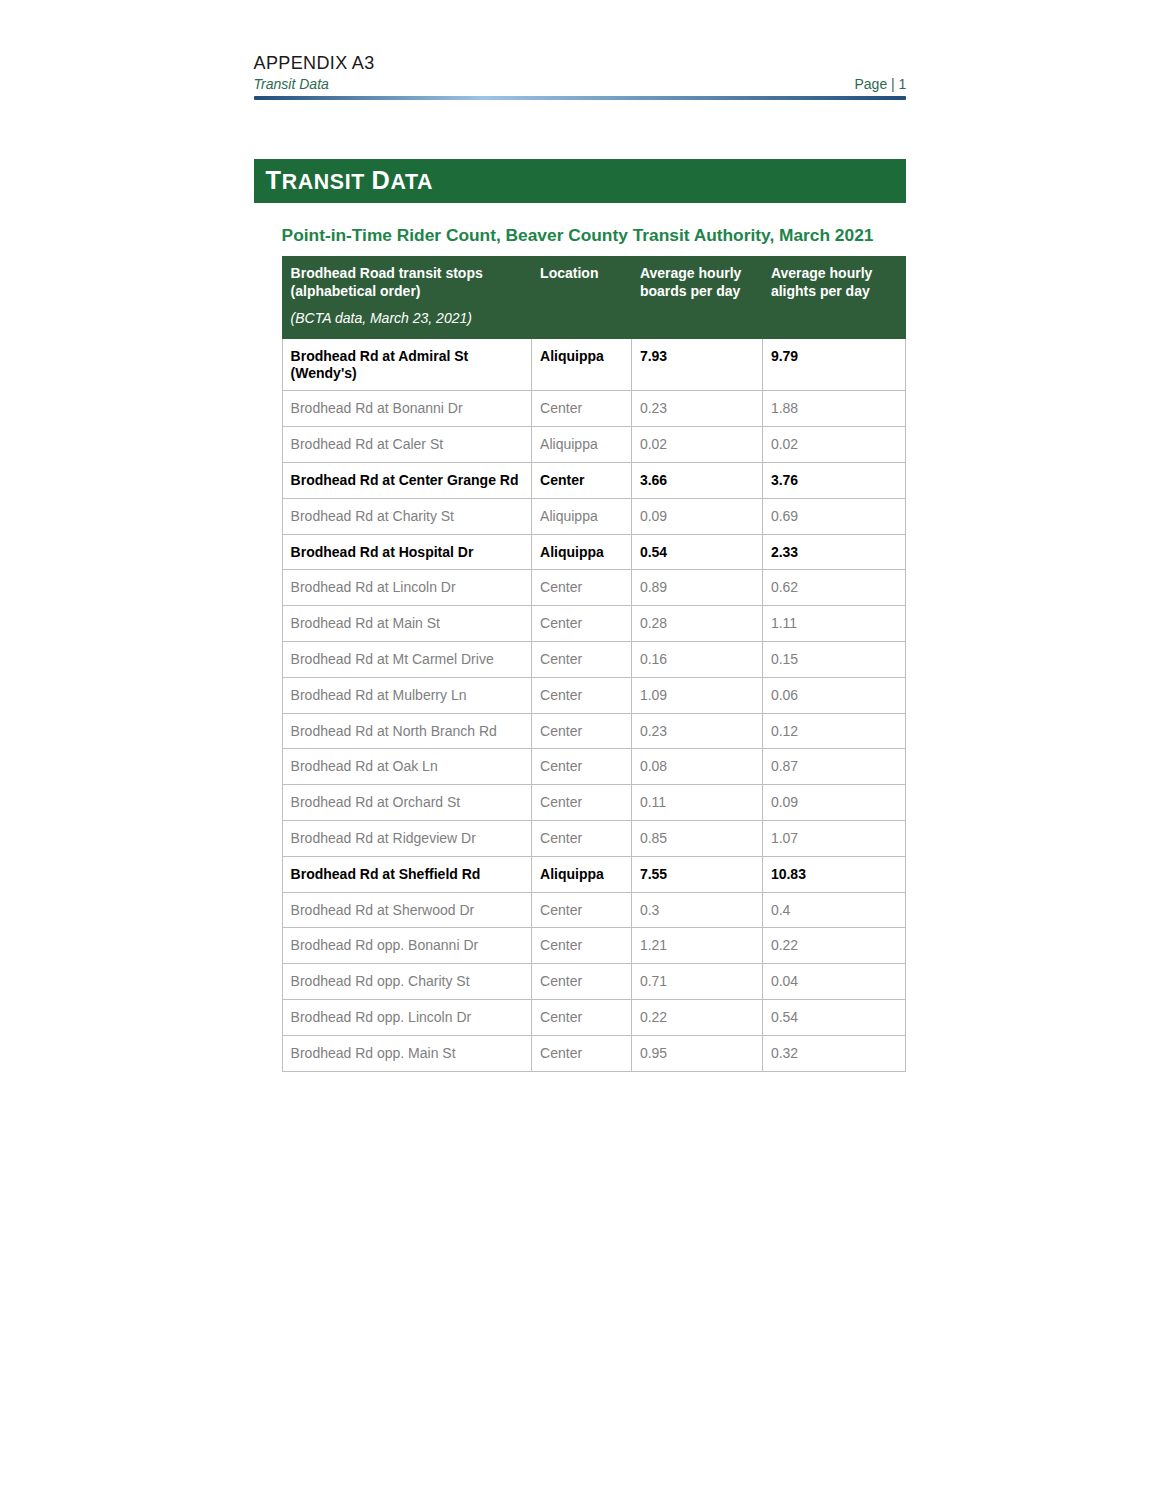APPENDIX A3
Transit Data
Page | 1
TRANSIT DATA
Point-in-Time Rider Count, Beaver County Transit Authority, March 2021
| Brodhead Road transit stops (alphabetical order) (BCTA data, March 23, 2021) | Location | Average hourly boards per day | Average hourly alights per day |
| --- | --- | --- | --- |
| Brodhead Rd at Admiral St (Wendy's) | Aliquippa | 7.93 | 9.79 |
| Brodhead Rd at Bonanni Dr | Center | 0.23 | 1.88 |
| Brodhead Rd at Caler St | Aliquippa | 0.02 | 0.02 |
| Brodhead Rd at Center Grange Rd | Center | 3.66 | 3.76 |
| Brodhead Rd at Charity St | Aliquippa | 0.09 | 0.69 |
| Brodhead Rd at Hospital Dr | Aliquippa | 0.54 | 2.33 |
| Brodhead Rd at Lincoln Dr | Center | 0.89 | 0.62 |
| Brodhead Rd at Main St | Center | 0.28 | 1.11 |
| Brodhead Rd at Mt Carmel Drive | Center | 0.16 | 0.15 |
| Brodhead Rd at Mulberry Ln | Center | 1.09 | 0.06 |
| Brodhead Rd at North Branch Rd | Center | 0.23 | 0.12 |
| Brodhead Rd at Oak Ln | Center | 0.08 | 0.87 |
| Brodhead Rd at Orchard St | Center | 0.11 | 0.09 |
| Brodhead Rd at Ridgeview Dr | Center | 0.85 | 1.07 |
| Brodhead Rd at Sheffield Rd | Aliquippa | 7.55 | 10.83 |
| Brodhead Rd at Sherwood Dr | Center | 0.3 | 0.4 |
| Brodhead Rd opp. Bonanni Dr | Center | 1.21 | 0.22 |
| Brodhead Rd opp. Charity St | Center | 0.71 | 0.04 |
| Brodhead Rd opp. Lincoln Dr | Center | 0.22 | 0.54 |
| Brodhead Rd opp. Main St | Center | 0.95 | 0.32 |